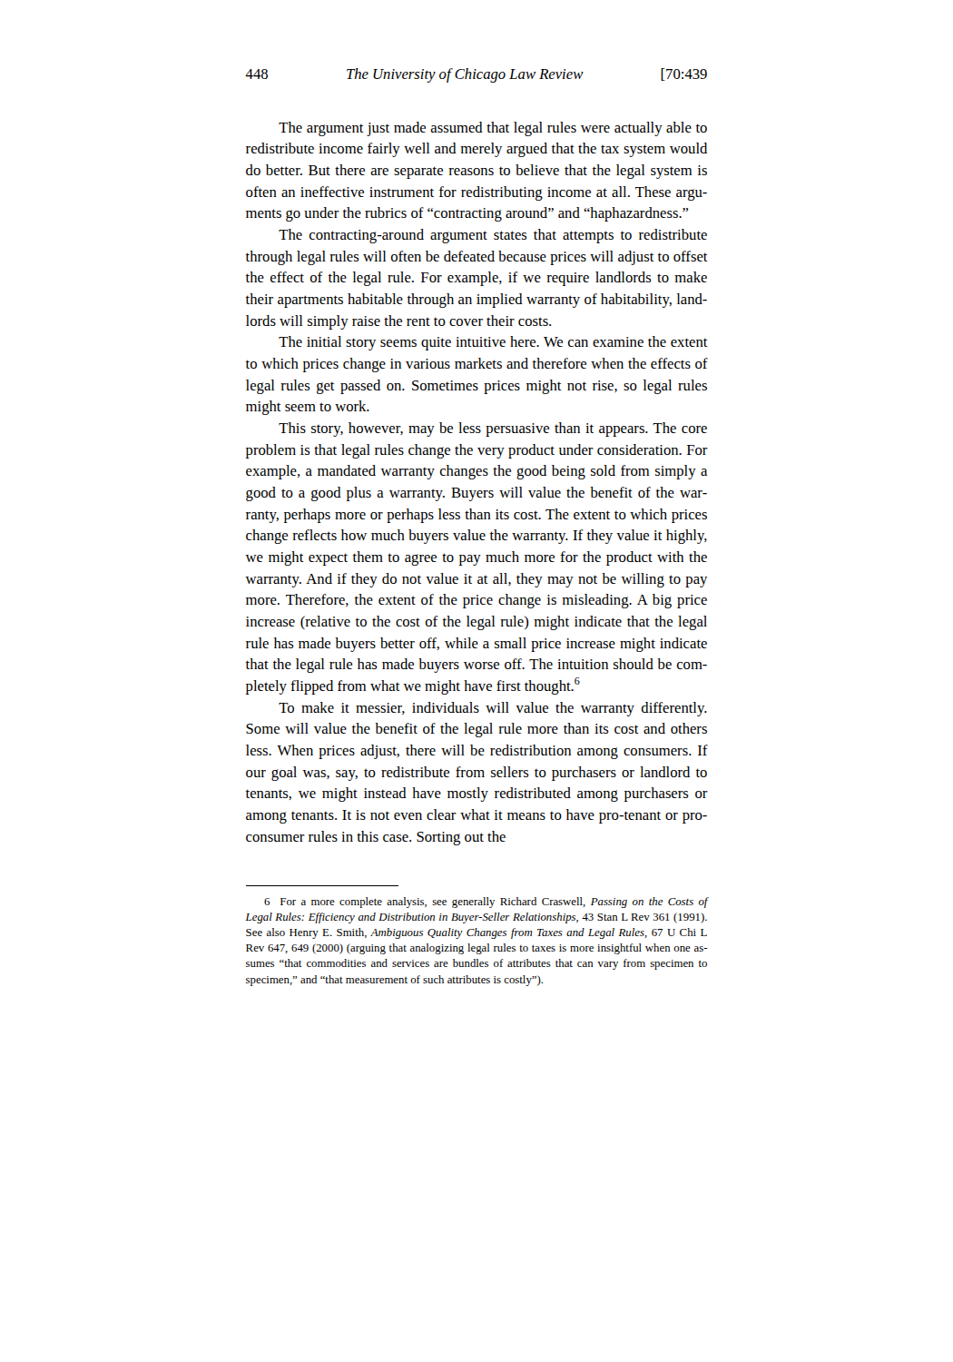448 The University of Chicago Law Review [70:439
The argument just made assumed that legal rules were actually able to redistribute income fairly well and merely argued that the tax system would do better. But there are separate reasons to believe that the legal system is often an ineffective instrument for redistributing income at all. These arguments go under the rubrics of “contracting around” and “haphazardness.”
The contracting-around argument states that attempts to redistribute through legal rules will often be defeated because prices will adjust to offset the effect of the legal rule. For example, if we require landlords to make their apartments habitable through an implied warranty of habitability, landlords will simply raise the rent to cover their costs.
The initial story seems quite intuitive here. We can examine the extent to which prices change in various markets and therefore when the effects of legal rules get passed on. Sometimes prices might not rise, so legal rules might seem to work.
This story, however, may be less persuasive than it appears. The core problem is that legal rules change the very product under consideration. For example, a mandated warranty changes the good being sold from simply a good to a good plus a warranty. Buyers will value the benefit of the warranty, perhaps more or perhaps less than its cost. The extent to which prices change reflects how much buyers value the warranty. If they value it highly, we might expect them to agree to pay much more for the product with the warranty. And if they do not value it at all, they may not be willing to pay more. Therefore, the extent of the price change is misleading. A big price increase (relative to the cost of the legal rule) might indicate that the legal rule has made buyers better off, while a small price increase might indicate that the legal rule has made buyers worse off. The intuition should be completely flipped from what we might have first thought.6
To make it messier, individuals will value the warranty differently. Some will value the benefit of the legal rule more than its cost and others less. When prices adjust, there will be redistribution among consumers. If our goal was, say, to redistribute from sellers to purchasers or landlord to tenants, we might instead have mostly redistributed among purchasers or among tenants. It is not even clear what it means to have pro-tenant or pro-consumer rules in this case. Sorting out the
6 For a more complete analysis, see generally Richard Craswell, Passing on the Costs of Legal Rules: Efficiency and Distribution in Buyer-Seller Relationships, 43 Stan L Rev 361 (1991). See also Henry E. Smith, Ambiguous Quality Changes from Taxes and Legal Rules, 67 U Chi L Rev 647, 649 (2000) (arguing that analogizing legal rules to taxes is more insightful when one assumes “that commodities and services are bundles of attributes that can vary from specimen to specimen,” and “that measurement of such attributes is costly”).